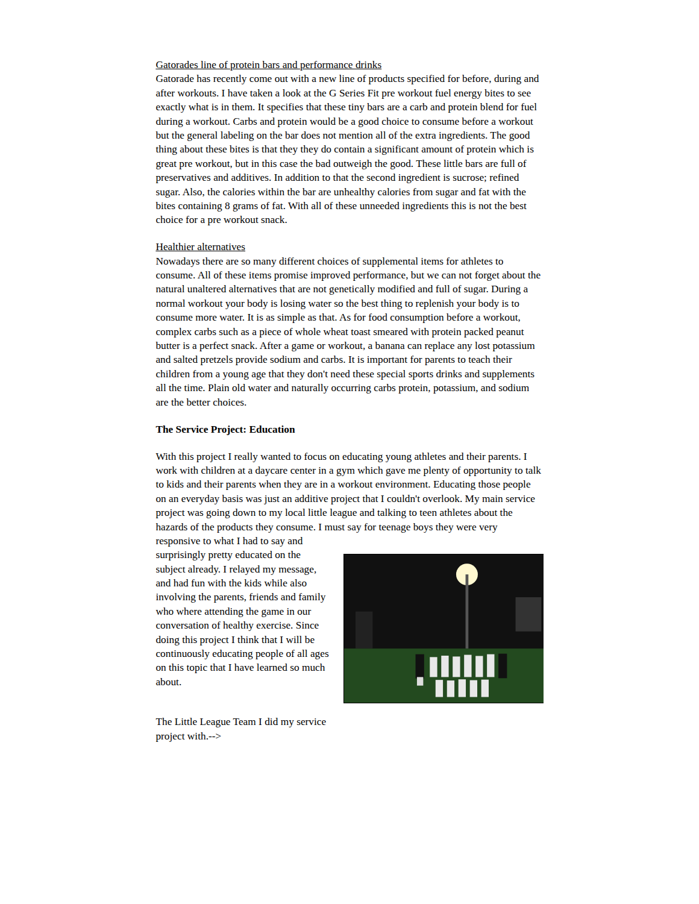Gatorades line of protein bars and performance drinks
Gatorade has recently come out with a new line of products specified for before, during and after workouts. I have taken a look at the G Series Fit pre workout fuel energy bites to see exactly what is in them. It specifies that these tiny bars are a carb and protein blend for fuel during a workout. Carbs and protein would be a good choice to consume before a workout but the general labeling on the bar does not mention all of the extra ingredients. The good thing about these bites is that they they do contain a significant amount of protein which is great pre workout, but in this case the bad outweigh the good. These little bars are full of preservatives and additives. In addition to that the second ingredient is sucrose; refined sugar. Also, the calories within the bar are unhealthy calories from sugar and fat with the bites containing 8 grams of fat. With all of these unneeded ingredients this is not the best choice for a pre workout snack.
Healthier alternatives
Nowadays there are so many different choices of supplemental items for athletes to consume. All of these items promise improved performance, but we can not forget about the natural unaltered alternatives that are not genetically modified and full of sugar. During a normal workout your body is losing water so the best thing to replenish your body is to consume more water. It is as simple as that. As for food consumption before a workout, complex carbs such as a piece of whole wheat toast smeared with protein packed peanut butter is a perfect snack. After a game or workout, a banana can replace any lost potassium and salted pretzels provide sodium and carbs. It is important for parents to teach their children from a young age that they don't need these special sports drinks and supplements all the time. Plain old water and naturally occurring carbs protein, potassium, and sodium are the better choices.
The Service Project: Education
With this project I really wanted to focus on educating young athletes and their parents. I work with children at a daycare center in a gym which gave me plenty of opportunity to talk to kids and their parents when they are in a workout environment. Educating those people on an everyday basis was just an additive project that I couldn't overlook. My main service project was going down to my local little league and talking to teen athletes about the hazards of the products they consume. I must say for teenage boys they were very responsive to what I had to say and
surprisingly pretty educated on the subject already. I relayed my message, and had fun with the kids while also involving the parents, friends and family who where attending the game in our conversation of healthy exercise. Since doing this project I think that I will be continuously educating people of all ages on this topic that I have learned so much about.
The Little League Team I did my service project with.-->